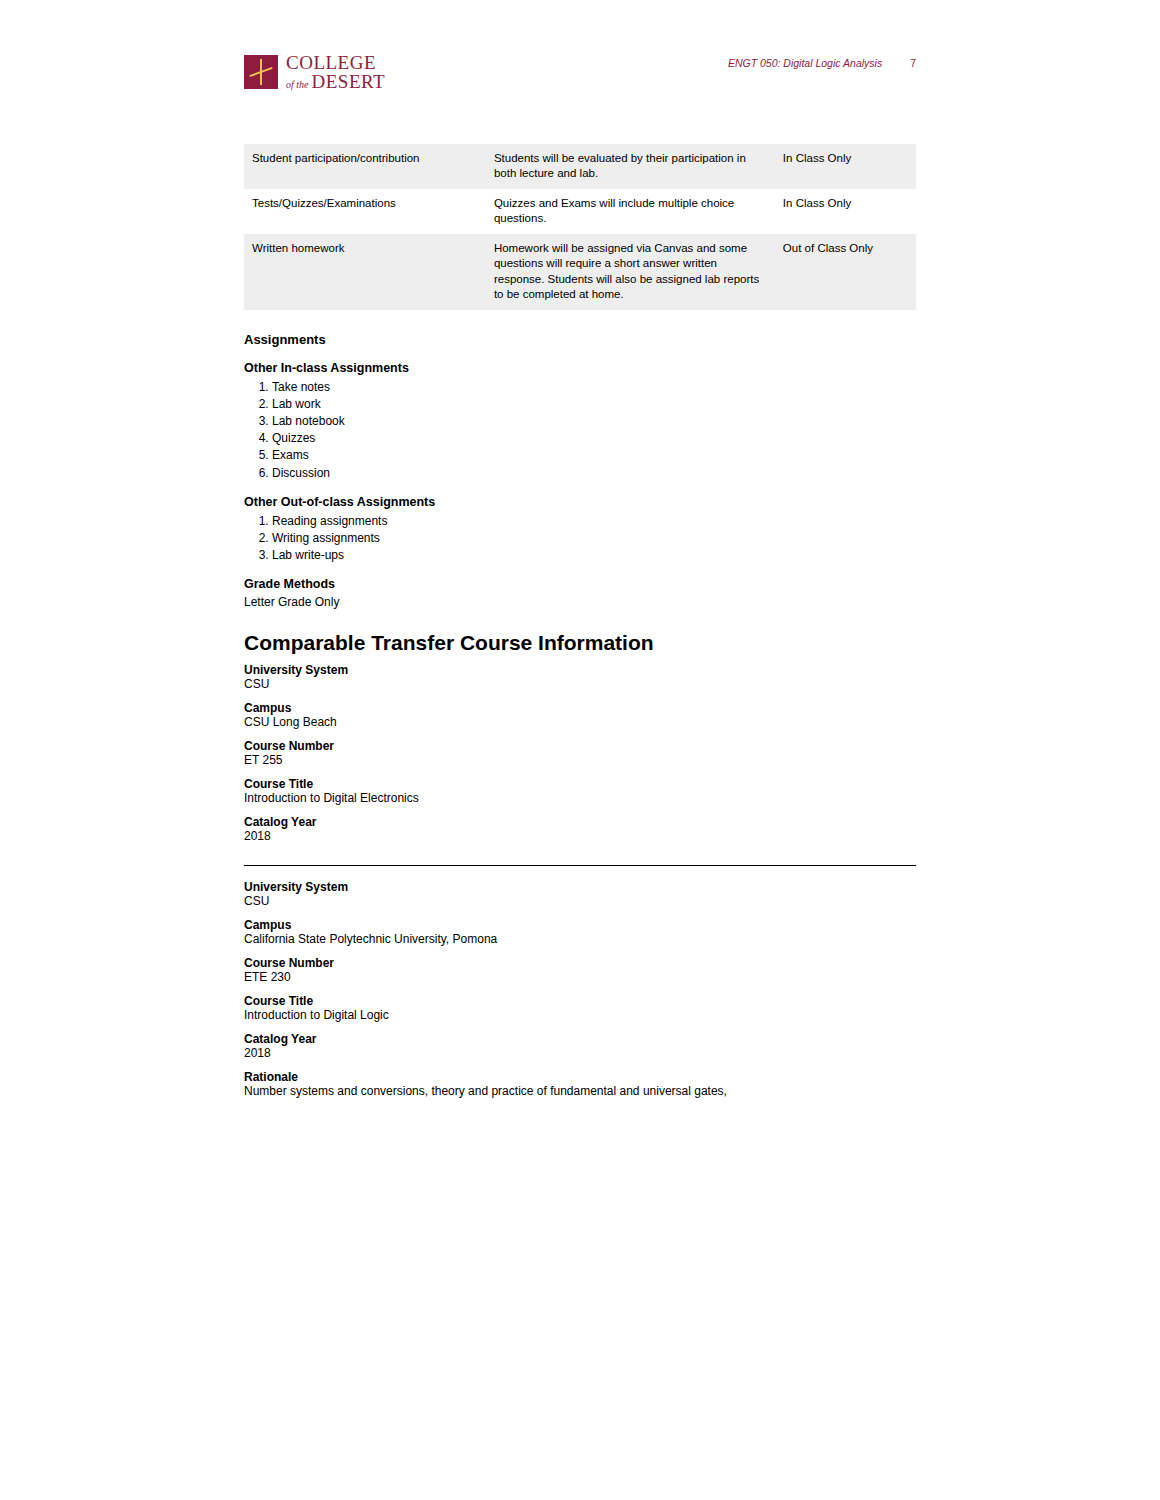COLLEGE
of the DESERT
ENGT 050: Digital Logic Analysis 7
| Student participation/contribution | Students will be evaluated by their participation in both lecture and lab. | In Class Only |
| Tests/Quizzes/Examinations | Quizzes and Exams will include multiple choice questions. | In Class Only |
| Written homework | Homework will be assigned via Canvas and some questions will require a short answer written response. Students will also be assigned lab reports to be completed at home. | Out of Class Only |
Assignments
Other In-class Assignments
Take notes
Lab work
Lab notebook
Quizzes
Exams
Discussion
Other Out-of-class Assignments
Reading assignments
Writing assignments
Lab write-ups
Grade Methods
Letter Grade Only
Comparable Transfer Course Information
University System
CSU
Campus
CSU Long Beach
Course Number
ET 255
Course Title
Introduction to Digital Electronics
Catalog Year
2018
University System
CSU
Campus
California State Polytechnic University, Pomona
Course Number
ETE 230
Course Title
Introduction to Digital Logic
Catalog Year
2018
Rationale
Number systems and conversions, theory and practice of fundamental and universal gates,